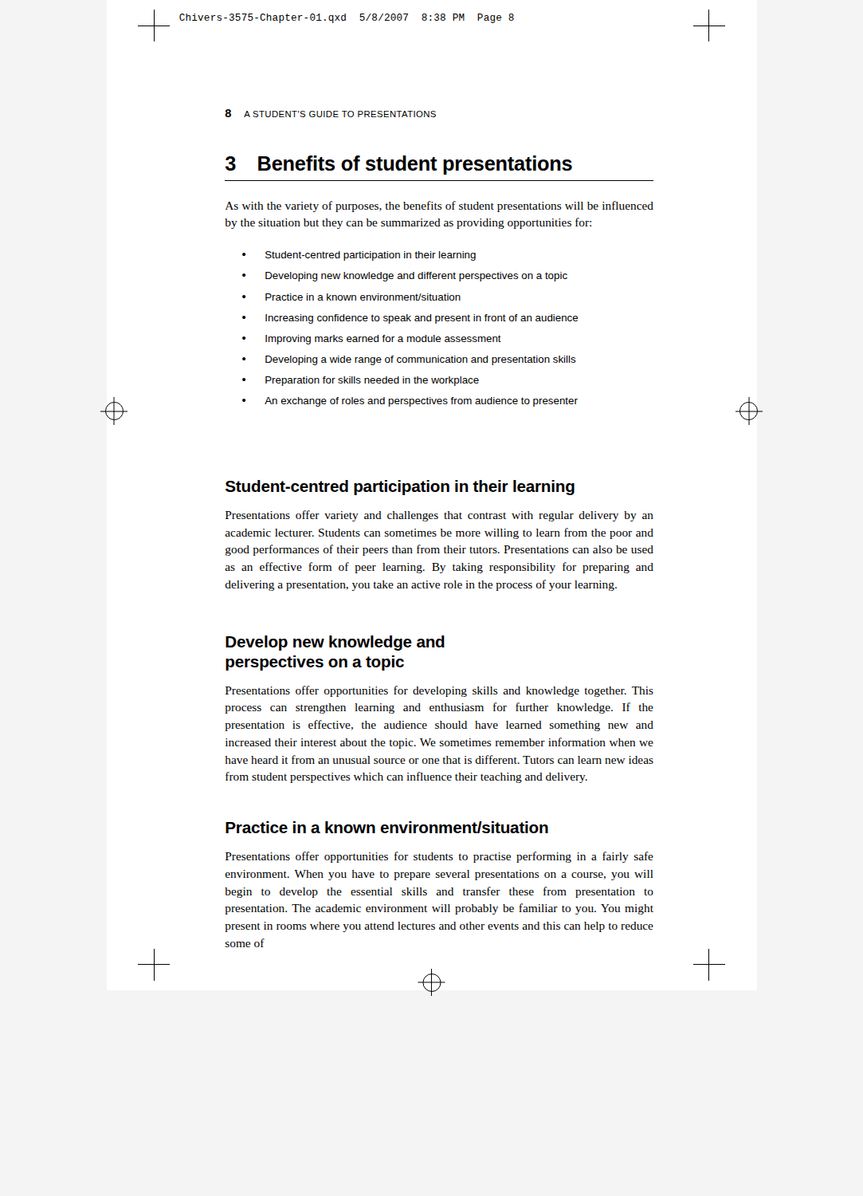Chivers-3575-Chapter-01.qxd 5/8/2007 8:38 PM Page 8
8 A STUDENT'S GUIDE TO PRESENTATIONS
3 Benefits of student presentations
As with the variety of purposes, the benefits of student presentations will be influenced by the situation but they can be summarized as providing opportunities for:
Student-centred participation in their learning
Developing new knowledge and different perspectives on a topic
Practice in a known environment/situation
Increasing confidence to speak and present in front of an audience
Improving marks earned for a module assessment
Developing a wide range of communication and presentation skills
Preparation for skills needed in the workplace
An exchange of roles and perspectives from audience to presenter
Student-centred participation in their learning
Presentations offer variety and challenges that contrast with regular delivery by an academic lecturer. Students can sometimes be more willing to learn from the poor and good performances of their peers than from their tutors. Presentations can also be used as an effective form of peer learning. By taking responsibility for preparing and delivering a presentation, you take an active role in the process of your learning.
Develop new knowledge and
perspectives on a topic
Presentations offer opportunities for developing skills and knowledge together. This process can strengthen learning and enthusiasm for further knowledge. If the presentation is effective, the audience should have learned something new and increased their interest about the topic. We sometimes remember information when we have heard it from an unusual source or one that is different. Tutors can learn new ideas from student perspectives which can influence their teaching and delivery.
Practice in a known environment/situation
Presentations offer opportunities for students to practise performing in a fairly safe environment. When you have to prepare several presentations on a course, you will begin to develop the essential skills and transfer these from presentation to presentation. The academic environment will probably be familiar to you. You might present in rooms where you attend lectures and other events and this can help to reduce some of